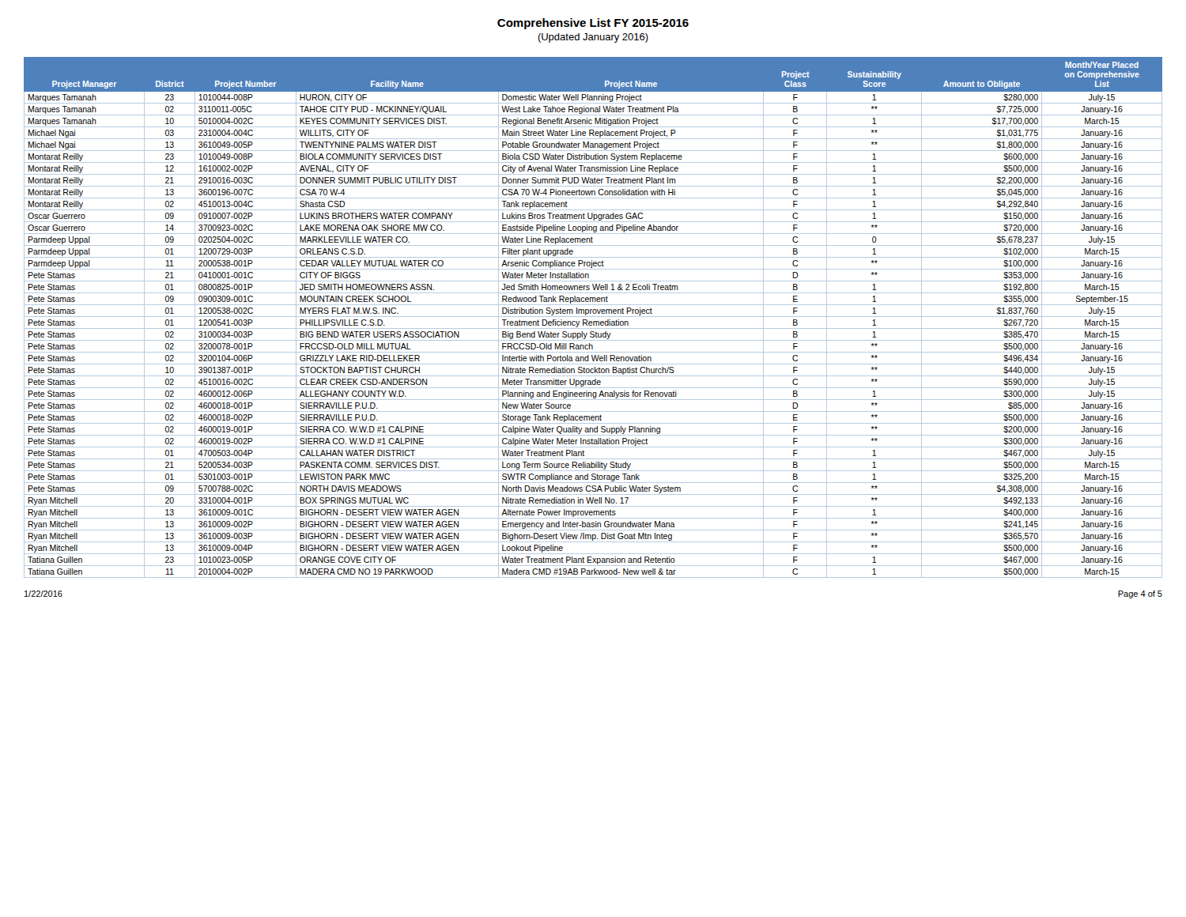Comprehensive List FY 2015-2016
(Updated January 2016)
| Project Manager | District | Project Number | Facility Name | Project Name | Project Class | Sustainability Score | Amount to Obligate | Month/Year Placed on Comprehensive List |
| --- | --- | --- | --- | --- | --- | --- | --- | --- |
| Marques Tamanah | 23 | 1010044-008P | HURON, CITY OF | Domestic Water Well Planning Project | F | 1 | $280,000 | July-15 |
| Marques Tamanah | 02 | 3110011-005C | TAHOE CITY PUD - MCKINNEY/QUAIL | West Lake Tahoe Regional Water Treatment Pla | B | ** | $7,725,000 | January-16 |
| Marques Tamanah | 10 | 5010004-002C | KEYES COMMUNITY SERVICES DIST. | Regional Benefit Arsenic Mitigation Project | C | 1 | $17,700,000 | March-15 |
| Michael Ngai | 03 | 2310004-004C | WILLITS, CITY OF | Main Street Water Line Replacement Project, P | F | ** | $1,031,775 | January-16 |
| Michael Ngai | 13 | 3610049-005P | TWENTYNINE PALMS WATER DIST | Potable Groundwater Management Project | F | ** | $1,800,000 | January-16 |
| Montarat Reilly | 23 | 1010049-008P | BIOLA COMMUNITY SERVICES DIST | Biola CSD Water Distribution System Replaceme | F | 1 | $600,000 | January-16 |
| Montarat Reilly | 12 | 1610002-002P | AVENAL, CITY OF | City of Avenal Water Transmission Line Replace | F | 1 | $500,000 | January-16 |
| Montarat Reilly | 21 | 2910016-003C | DONNER SUMMIT PUBLIC UTILITY DIST | Donner Summit PUD Water Treatment Plant Im | B | 1 | $2,200,000 | January-16 |
| Montarat Reilly | 13 | 3600196-007C | CSA 70 W-4 | CSA 70 W-4 Pioneertown Consolidation with Hi | C | 1 | $5,045,000 | January-16 |
| Montarat Reilly | 02 | 4510013-004C | Shasta CSD | Tank replacement | F | 1 | $4,292,840 | January-16 |
| Oscar Guerrero | 09 | 0910007-002P | LUKINS BROTHERS WATER COMPANY | Lukins Bros Treatment Upgrades GAC | C | 1 | $150,000 | January-16 |
| Oscar Guerrero | 14 | 3700923-002C | LAKE MORENA OAK SHORE MW CO. | Eastside Pipeline Looping and Pipeline Abandor | F | ** | $720,000 | January-16 |
| Parmdeep Uppal | 09 | 0202504-002C | MARKLEEVILLE WATER CO. | Water Line Replacement | C | 0 | $5,678,237 | July-15 |
| Parmdeep Uppal | 01 | 1200729-003P | ORLEANS C.S.D. | Filter plant upgrade | B | 1 | $102,000 | March-15 |
| Parmdeep Uppal | 11 | 2000538-001P | CEDAR VALLEY MUTUAL WATER CO | Arsenic Compliance Project | C | ** | $100,000 | January-16 |
| Pete Stamas | 21 | 0410001-001C | CITY OF BIGGS | Water Meter Installation | D | ** | $353,000 | January-16 |
| Pete Stamas | 01 | 0800825-001P | JED SMITH HOMEOWNERS ASSN. | Jed Smith Homeowners Well 1 & 2 Ecoli Treatm | B | 1 | $192,800 | March-15 |
| Pete Stamas | 09 | 0900309-001C | MOUNTAIN CREEK SCHOOL | Redwood Tank Replacement | E | 1 | $355,000 | September-15 |
| Pete Stamas | 01 | 1200538-002C | MYERS FLAT M.W.S. INC. | Distribution System Improvement Project | F | 1 | $1,837,760 | July-15 |
| Pete Stamas | 01 | 1200541-003P | PHILLIPSVILLE C.S.D. | Treatment Deficiency Remediation | B | 1 | $267,720 | March-15 |
| Pete Stamas | 02 | 3100034-003P | BIG BEND WATER USERS ASSOCIATION | Big Bend Water Supply Study | B | 1 | $385,470 | March-15 |
| Pete Stamas | 02 | 3200078-001P | FRCCSD-OLD MILL MUTUAL | FRCCSD-Old Mill Ranch | F | ** | $500,000 | January-16 |
| Pete Stamas | 02 | 3200104-006P | GRIZZLY LAKE RID-DELLEKER | Intertie with Portola and Well Renovation | C | ** | $496,434 | January-16 |
| Pete Stamas | 10 | 3901387-001P | STOCKTON BAPTIST CHURCH | Nitrate Remediation Stockton Baptist Church/S | F | ** | $440,000 | July-15 |
| Pete Stamas | 02 | 4510016-002C | CLEAR CREEK CSD-ANDERSON | Meter Transmitter Upgrade | C | ** | $590,000 | July-15 |
| Pete Stamas | 02 | 4600012-006P | ALLEGHANY COUNTY W.D. | Planning and Engineering Analysis for Renovati | B | 1 | $300,000 | July-15 |
| Pete Stamas | 02 | 4600018-001P | SIERRAVILLE P.U.D. | New Water Source | D | ** | $85,000 | January-16 |
| Pete Stamas | 02 | 4600018-002P | SIERRAVILLE P.U.D. | Storage Tank Replacement | E | ** | $500,000 | January-16 |
| Pete Stamas | 02 | 4600019-001P | SIERRA CO. W.W.D #1 CALPINE | Calpine Water Quality and Supply Planning | F | ** | $200,000 | January-16 |
| Pete Stamas | 02 | 4600019-002P | SIERRA CO. W.W.D #1 CALPINE | Calpine Water Meter Installation Project | F | ** | $300,000 | January-16 |
| Pete Stamas | 01 | 4700503-004P | CALLAHAN WATER DISTRICT | Water Treatment Plant | F | 1 | $467,000 | July-15 |
| Pete Stamas | 21 | 5200534-003P | PASKENTA COMM. SERVICES DIST. | Long Term Source Reliability Study | B | 1 | $500,000 | March-15 |
| Pete Stamas | 01 | 5301003-001P | LEWISTON PARK MWC | SWTR Compliance and Storage Tank | B | 1 | $325,200 | March-15 |
| Pete Stamas | 09 | 5700788-002C | NORTH DAVIS MEADOWS | North Davis Meadows CSA Public Water System | C | ** | $4,308,000 | January-16 |
| Ryan Mitchell | 20 | 3310004-001P | BOX SPRINGS MUTUAL WC | Nitrate Remediation in Well No. 17 | F | ** | $492,133 | January-16 |
| Ryan Mitchell | 13 | 3610009-001C | BIGHORN - DESERT VIEW WATER AGEN | Alternate Power Improvements | F | 1 | $400,000 | January-16 |
| Ryan Mitchell | 13 | 3610009-002P | BIGHORN - DESERT VIEW WATER AGEN | Emergency and Inter-basin Groundwater Mana | F | ** | $241,145 | January-16 |
| Ryan Mitchell | 13 | 3610009-003P | BIGHORN - DESERT VIEW WATER AGEN | Bighorn-Desert View /Imp. Dist Goat Mtn Integ | F | ** | $365,570 | January-16 |
| Ryan Mitchell | 13 | 3610009-004P | BIGHORN - DESERT VIEW WATER AGEN | Lookout Pipeline | F | ** | $500,000 | January-16 |
| Tatiana Guillen | 23 | 1010023-005P | ORANGE COVE CITY OF | Water Treatment Plant Expansion and Retentio | F | 1 | $467,000 | January-16 |
| Tatiana Guillen | 11 | 2010004-002P | MADERA CMD NO 19 PARKWOOD | Madera CMD #19AB Parkwood- New well & tar | C | 1 | $500,000 | March-15 |
1/22/2016 Page 4 of 5